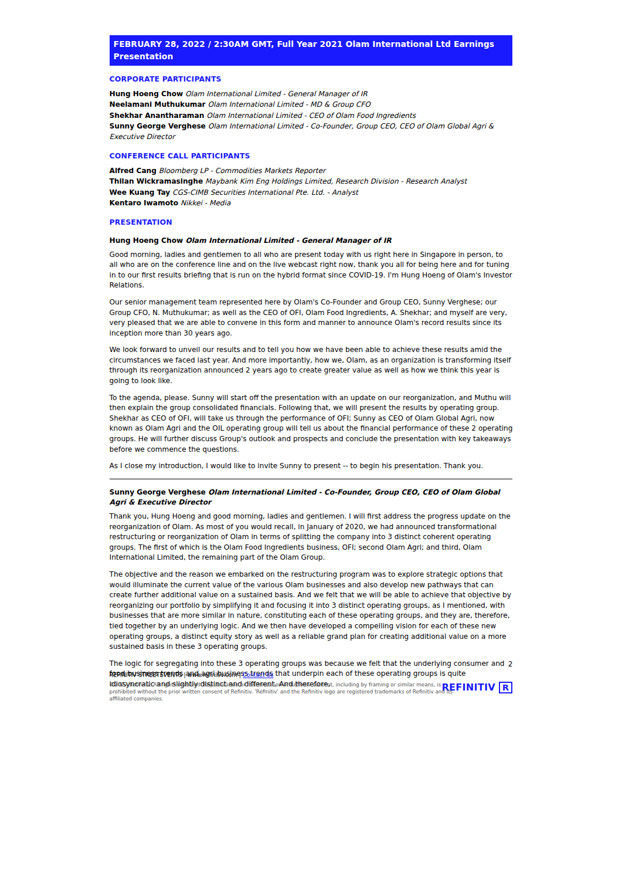FEBRUARY 28, 2022 / 2:30AM GMT, Full Year 2021 Olam International Ltd Earnings Presentation
CORPORATE PARTICIPANTS
Hung Hoeng Chow Olam International Limited - General Manager of IR
Neelamani Muthukumar Olam International Limited - MD & Group CFO
Shekhar Anantharaman Olam International Limited - CEO of Olam Food Ingredients
Sunny George Verghese Olam International Limited - Co-Founder, Group CEO, CEO of Olam Global Agri & Executive Director
CONFERENCE CALL PARTICIPANTS
Alfred Cang Bloomberg LP - Commodities Markets Reporter
Thilan Wickramasinghe Maybank Kim Eng Holdings Limited, Research Division - Research Analyst
Wee Kuang Tay CGS-CIMB Securities International Pte. Ltd. - Analyst
Kentaro Iwamoto Nikkei - Media
PRESENTATION
Hung Hoeng Chow Olam International Limited - General Manager of IR
Good morning, ladies and gentlemen to all who are present today with us right here in Singapore in person, to all who are on the conference line and on the live webcast right now, thank you all for being here and for tuning in to our first results briefing that is run on the hybrid format since COVID-19. I'm Hung Hoeng of Olam's Investor Relations.
Our senior management team represented here by Olam's Co-Founder and Group CEO, Sunny Verghese; our Group CFO, N. Muthukumar; as well as the CEO of OFI, Olam Food Ingredients, A. Shekhar; and myself are very, very pleased that we are able to convene in this form and manner to announce Olam's record results since its inception more than 30 years ago.
We look forward to unveil our results and to tell you how we have been able to achieve these results amid the circumstances we faced last year. And more importantly, how we, Olam, as an organization is transforming itself through its reorganization announced 2 years ago to create greater value as well as how we think this year is going to look like.
To the agenda, please. Sunny will start off the presentation with an update on our reorganization, and Muthu will then explain the group consolidated financials. Following that, we will present the results by operating group. Shekhar as CEO of OFI, will take us through the performance of OFI; Sunny as CEO of Olam Global Agri, now known as Olam Agri and the OIL operating group will tell us about the financial performance of these 2 operating groups. He will further discuss Group's outlook and prospects and conclude the presentation with key takeaways before we commence the questions.
As I close my introduction, I would like to invite Sunny to present -- to begin his presentation. Thank you.
Sunny George Verghese Olam International Limited - Co-Founder, Group CEO, CEO of Olam Global Agri & Executive Director
Thank you, Hung Hoeng and good morning, ladies and gentlemen. I will first address the progress update on the reorganization of Olam. As most of you would recall, in January of 2020, we had announced transformational restructuring or reorganization of Olam in terms of splitting the company into 3 distinct coherent operating groups. The first of which is the Olam Food Ingredients business, OFI; second Olam Agri; and third, Olam International Limited, the remaining part of the Olam Group.
The objective and the reason we embarked on the restructuring program was to explore strategic options that would illuminate the current value of the various Olam businesses and also develop new pathways that can create further additional value on a sustained basis. And we felt that we will be able to achieve that objective by reorganizing our portfolio by simplifying it and focusing it into 3 distinct operating groups, as I mentioned, with businesses that are more similar in nature, constituting each of these operating groups, and they are, therefore, tied together by an underlying logic. And we then have developed a compelling vision for each of these new operating groups, a distinct equity story as well as a reliable grand plan for creating additional value on a more sustained basis in these 3 operating groups.
The logic for segregating into these 3 operating groups was because we felt that the underlying consumer and food business trends and agri business trends that underpin each of these operating groups is quite idiosyncratic and slightly distinct and different. And therefore,
2
REFINITIVR
REFINITIV STREETEVENTS | www.refinitiv.com | Contact Us
©2022 Refinitiv. All rights reserved. Republication or redistribution of Refinitiv content, including by framing or similar means, is
prohibited without the prior written consent of Refinitiv. 'Refinitiv' and the Refinitiv logo are registered trademarks of Refinitiv and its
affiliated companies.